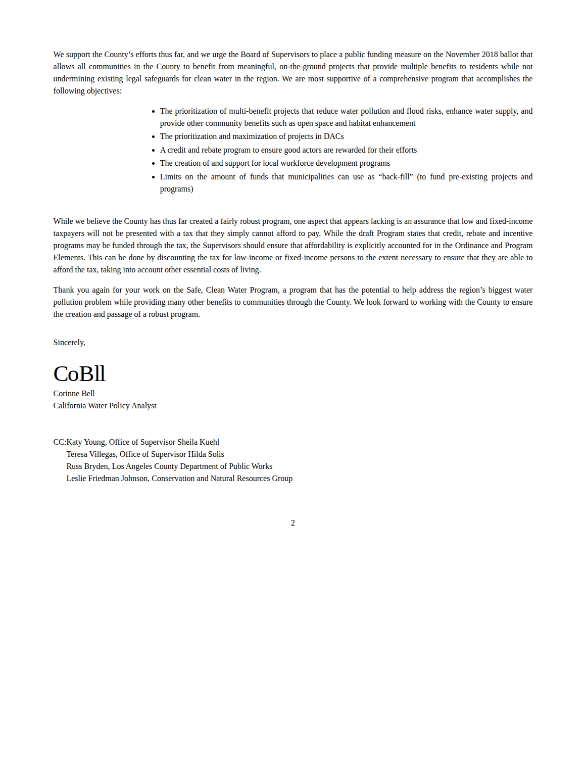We support the County’s efforts thus far, and we urge the Board of Supervisors to place a public funding measure on the November 2018 ballot that allows all communities in the County to benefit from meaningful, on-the-ground projects that provide multiple benefits to residents while not undermining existing legal safeguards for clean water in the region. We are most supportive of a comprehensive program that accomplishes the following objectives:
The prioritization of multi-benefit projects that reduce water pollution and flood risks, enhance water supply, and provide other community benefits such as open space and habitat enhancement
The prioritization and maximization of projects in DACs
A credit and rebate program to ensure good actors are rewarded for their efforts
The creation of and support for local workforce development programs
Limits on the amount of funds that municipalities can use as “back-fill” (to fund pre-existing projects and programs)
While we believe the County has thus far created a fairly robust program, one aspect that appears lacking is an assurance that low and fixed-income taxpayers will not be presented with a tax that they simply cannot afford to pay. While the draft Program states that credit, rebate and incentive programs may be funded through the tax, the Supervisors should ensure that affordability is explicitly accounted for in the Ordinance and Program Elements. This can be done by discounting the tax for low-income or fixed-income persons to the extent necessary to ensure that they are able to afford the tax, taking into account other essential costs of living.
Thank you again for your work on the Safe, Clean Water Program, a program that has the potential to help address the region’s biggest water pollution problem while providing many other benefits to communities through the County. We look forward to working with the County to ensure the creation and passage of a robust program.
Sincerely,
Co B ll
Corinne Bell
California Water Policy Analyst
| CC: | Katy Young, Office of Supervisor Sheila Kuehl Teresa Villegas, Office of Supervisor Hilda Solis Russ Bryden, Los Angeles County Department of Public Works Leslie Friedman Johnson, Conservation and Natural Resources Group |
2